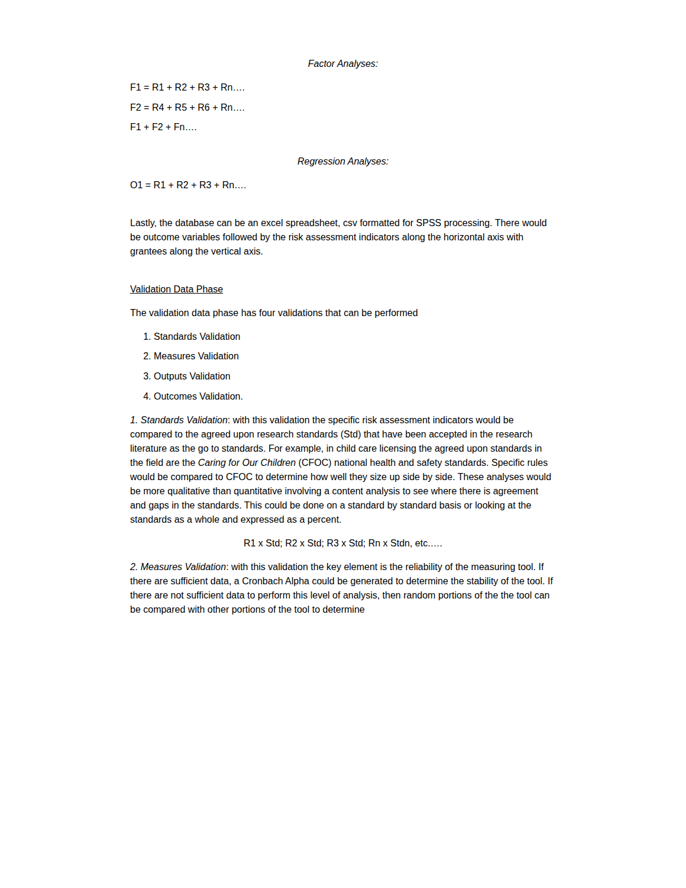Factor Analyses:
F1 = R1 + R2 + R3 + Rn….
F2 = R4 + R5 + R6 + Rn….
F1 + F2 + Fn….
Regression Analyses:
O1 = R1 + R2 + R3 + Rn….
Lastly, the database can be an excel spreadsheet, csv formatted for SPSS processing. There would be outcome variables followed by the risk assessment indicators along the horizontal axis with grantees along the vertical axis.
Validation Data Phase
The validation data phase has four validations that can be performed
Standards Validation
Measures Validation
Outputs Validation
Outcomes Validation.
1. Standards Validation: with this validation the specific risk assessment indicators would be compared to the agreed upon research standards (Std) that have been accepted in the research literature as the go to standards. For example, in child care licensing the agreed upon standards in the field are the Caring for Our Children (CFOC) national health and safety standards. Specific rules would be compared to CFOC to determine how well they size up side by side. These analyses would be more qualitative than quantitative involving a content analysis to see where there is agreement and gaps in the standards. This could be done on a standard by standard basis or looking at the standards as a whole and expressed as a percent.
R1 x Std; R2 x Std; R3 x Std; Rn x Stdn, etc.….
2. Measures Validation: with this validation the key element is the reliability of the measuring tool. If there are sufficient data, a Cronbach Alpha could be generated to determine the stability of the tool. If there are not sufficient data to perform this level of analysis, then random portions of the the tool can be compared with other portions of the tool to determine